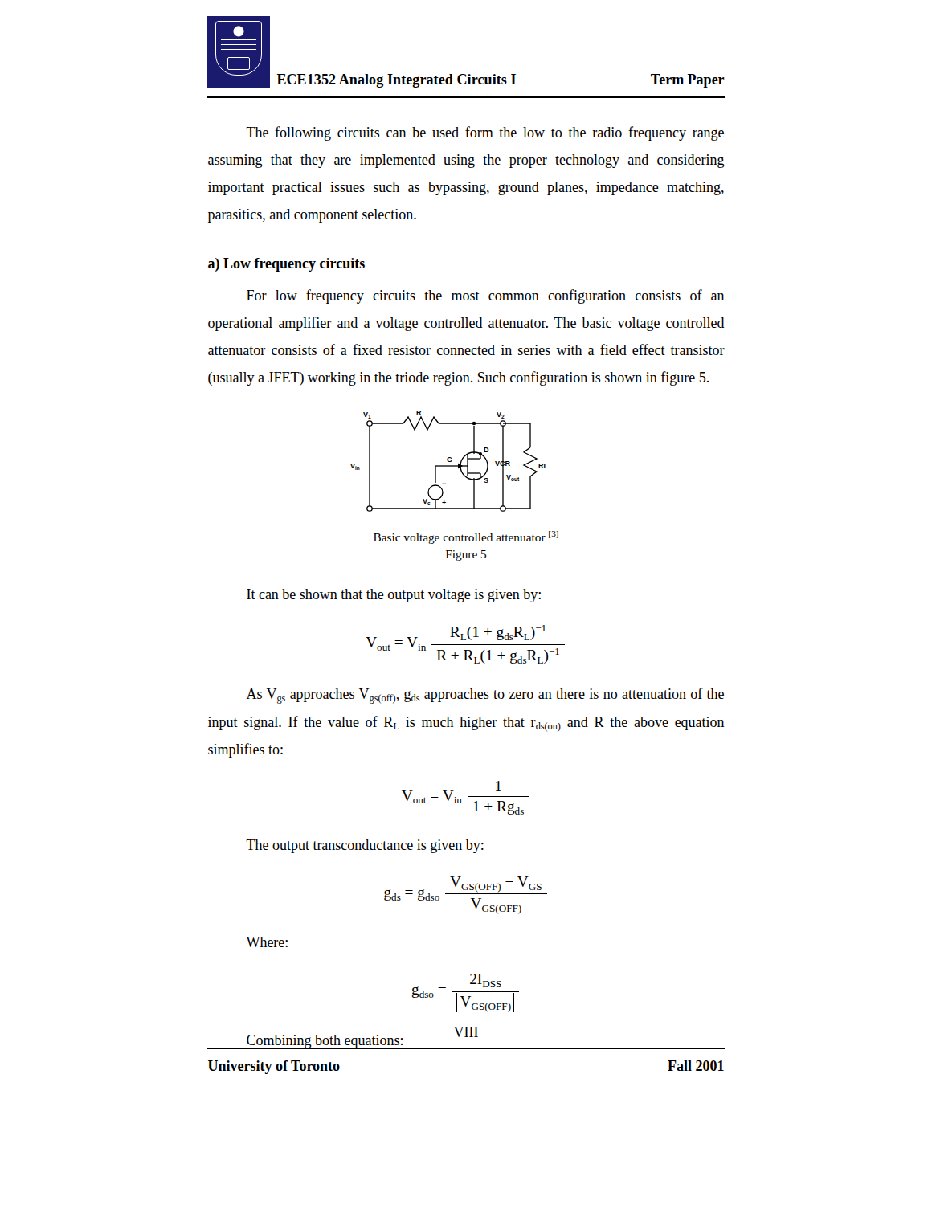ECE1352 Analog Integrated Circuits I Term Paper
The following circuits can be used form the low to the radio frequency range assuming that they are implemented using the proper technology and considering important practical issues such as bypassing, ground planes, impedance matching, parasitics, and component selection.
a) Low frequency circuits
For low frequency circuits the most common configuration consists of an operational amplifier and a voltage controlled attenuator. The basic voltage controlled attenuator consists of a fixed resistor connected in series with a field effect transistor (usually a JFET) working in the triode region. Such configuration is shown in figure 5.
V1 V2 R Vin D S G VCR RL Vout Vc − +
Basic voltage controlled attenuator [3]
Figure 5
It can be shown that the output voltage is given by:
Vout = Vin RL(1 + gdsRL)−1 R + RL(1 + gdsRL)−1
As Vgs approaches Vgs(off), gds approaches to zero an there is no attenuation of the input signal. If the value of RL is much higher that rds(on) and R the above equation simplifies to:
Vout = Vin 1 1 + Rgds
The output transconductance is given by:
gds = gdso VGS(OFF) − VGS VGS(OFF)
Where:
gdso = 2IDSS VGS(OFF)
Combining both equations:
VIII
University of Toronto Fall 2001